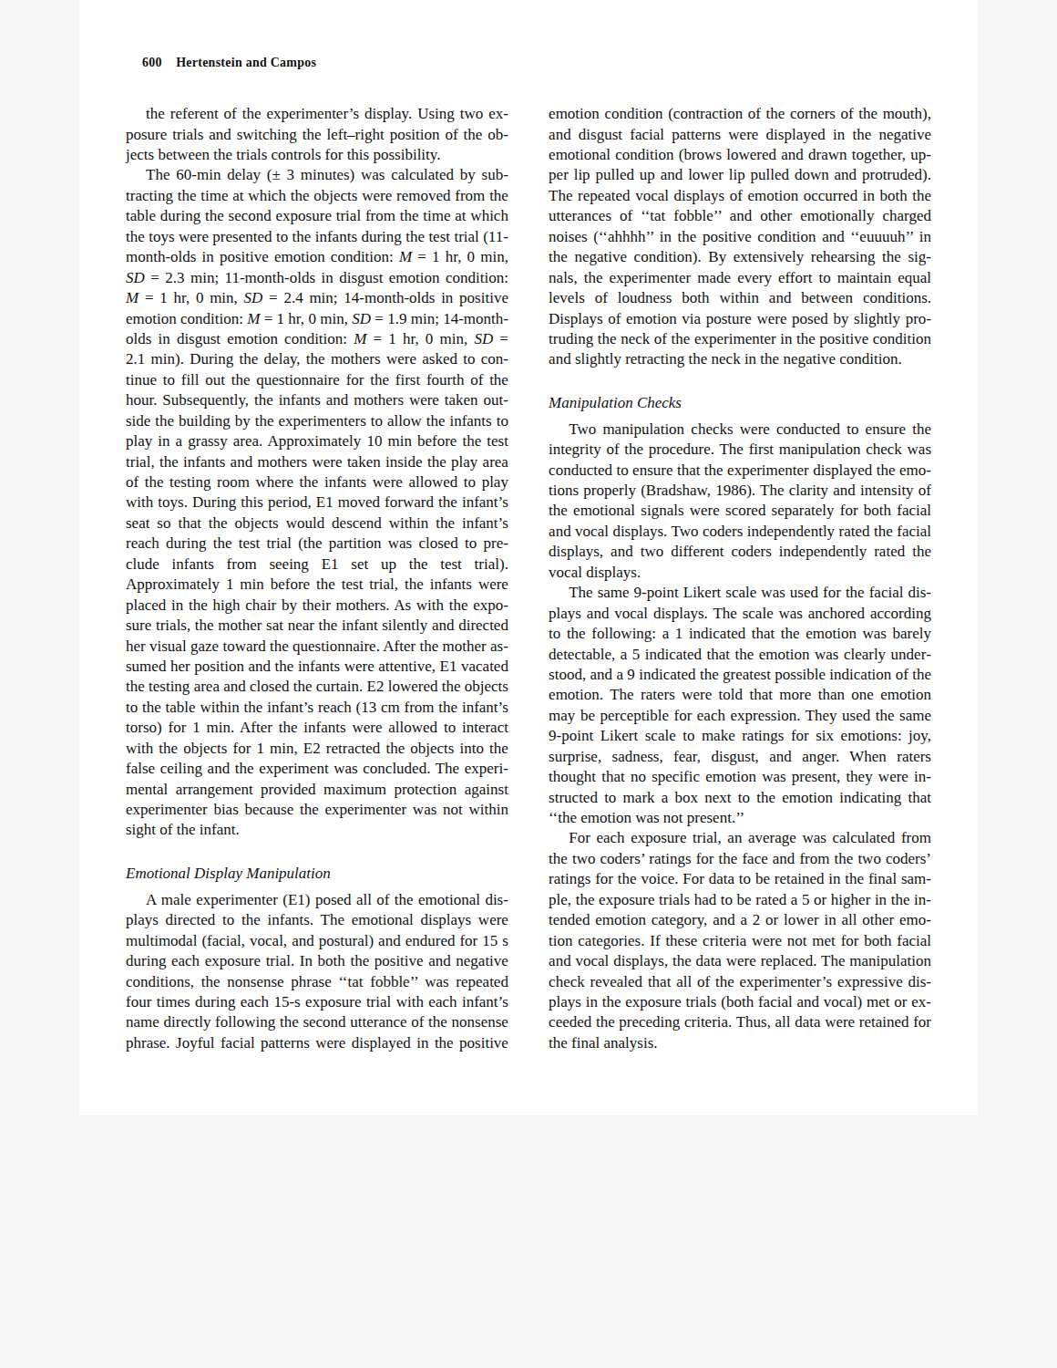600 Hertenstein and Campos
the referent of the experimenter’s display. Using two exposure trials and switching the left–right position of the objects between the trials controls for this possibility.
The 60-min delay (± 3 minutes) was calculated by subtracting the time at which the objects were removed from the table during the second exposure trial from the time at which the toys were presented to the infants during the test trial (11-month-olds in positive emotion condition: M = 1 hr, 0 min, SD = 2.3 min; 11-month-olds in disgust emotion condition: M = 1 hr, 0 min, SD = 2.4 min; 14-month-olds in positive emotion condition: M = 1 hr, 0 min, SD = 1.9 min; 14-month-olds in disgust emotion condition: M = 1 hr, 0 min, SD = 2.1 min). During the delay, the mothers were asked to continue to fill out the questionnaire for the first fourth of the hour. Subsequently, the infants and mothers were taken outside the building by the experimenters to allow the infants to play in a grassy area. Approximately 10 min before the test trial, the infants and mothers were taken inside the play area of the testing room where the infants were allowed to play with toys. During this period, E1 moved forward the infant’s seat so that the objects would descend within the infant’s reach during the test trial (the partition was closed to preclude infants from seeing E1 set up the test trial). Approximately 1 min before the test trial, the infants were placed in the high chair by their mothers. As with the exposure trials, the mother sat near the infant silently and directed her visual gaze toward the questionnaire. After the mother assumed her position and the infants were attentive, E1 vacated the testing area and closed the curtain. E2 lowered the objects to the table within the infant’s reach (13 cm from the infant’s torso) for 1 min. After the infants were allowed to interact with the objects for 1 min, E2 retracted the objects into the false ceiling and the experiment was concluded. The experimental arrangement provided maximum protection against experimenter bias because the experimenter was not within sight of the infant.
Emotional Display Manipulation
A male experimenter (E1) posed all of the emotional displays directed to the infants. The emotional displays were multimodal (facial, vocal, and postural) and endured for 15 s during each exposure trial. In both the positive and negative conditions, the nonsense phrase ‘‘tat fobble’’ was repeated four times during each 15-s exposure trial with each infant’s name directly following the second utterance of the nonsense phrase. Joyful facial patterns were displayed in the positive emotion condition (contraction of the corners of the mouth), and disgust facial patterns were displayed in the negative emotional condition (brows lowered and drawn together, upper lip pulled up and lower lip pulled down and protruded). The repeated vocal displays of emotion occurred in both the utterances of ‘‘tat fobble’’ and other emotionally charged noises (‘‘ahhhh’’ in the positive condition and ‘‘euuuuh’’ in the negative condition). By extensively rehearsing the signals, the experimenter made every effort to maintain equal levels of loudness both within and between conditions. Displays of emotion via posture were posed by slightly protruding the neck of the experimenter in the positive condition and slightly retracting the neck in the negative condition.
Manipulation Checks
Two manipulation checks were conducted to ensure the integrity of the procedure. The first manipulation check was conducted to ensure that the experimenter displayed the emotions properly (Bradshaw, 1986). The clarity and intensity of the emotional signals were scored separately for both facial and vocal displays. Two coders independently rated the facial displays, and two different coders independently rated the vocal displays.
The same 9-point Likert scale was used for the facial displays and vocal displays. The scale was anchored according to the following: a 1 indicated that the emotion was barely detectable, a 5 indicated that the emotion was clearly understood, and a 9 indicated the greatest possible indication of the emotion. The raters were told that more than one emotion may be perceptible for each expression. They used the same 9-point Likert scale to make ratings for six emotions: joy, surprise, sadness, fear, disgust, and anger. When raters thought that no specific emotion was present, they were instructed to mark a box next to the emotion indicating that ‘‘the emotion was not present.’’
For each exposure trial, an average was calculated from the two coders’ ratings for the face and from the two coders’ ratings for the voice. For data to be retained in the final sample, the exposure trials had to be rated a 5 or higher in the intended emotion category, and a 2 or lower in all other emotion categories. If these criteria were not met for both facial and vocal displays, the data were replaced. The manipulation check revealed that all of the experimenter’s expressive displays in the exposure trials (both facial and vocal) met or exceeded the preceding criteria. Thus, all data were retained for the final analysis.